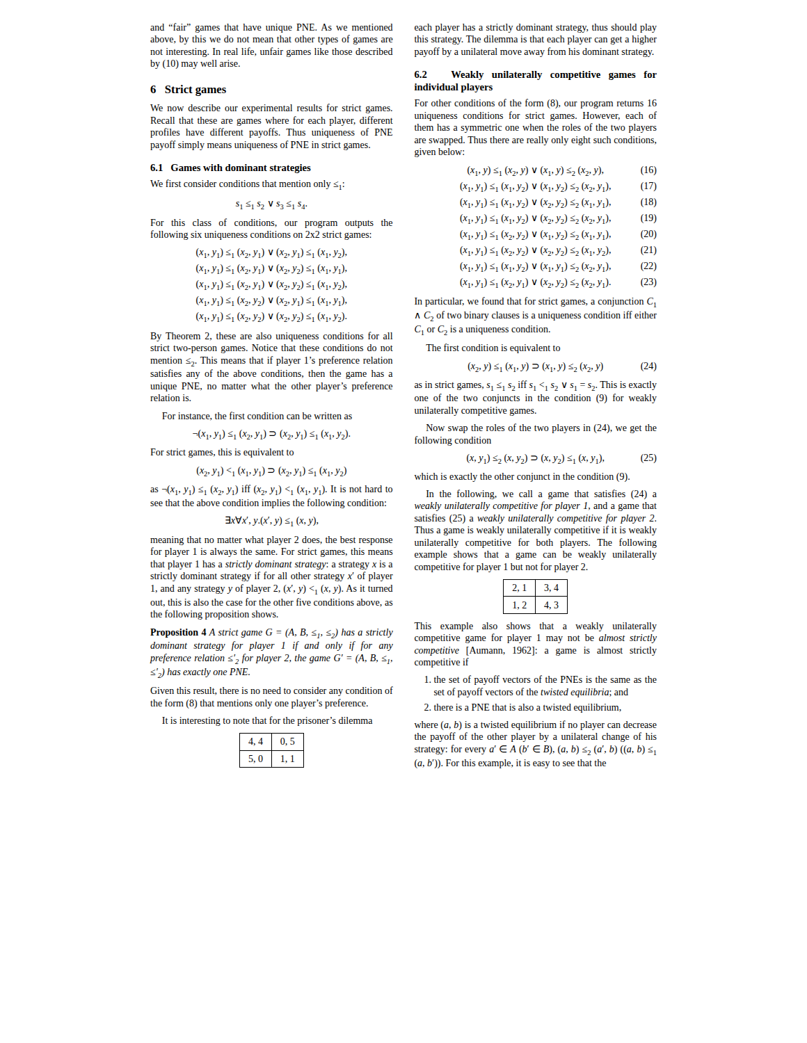and “fair” games that have unique PNE. As we mentioned above, by this we do not mean that other types of games are not interesting. In real life, unfair games like those described by (10) may well arise.
6 Strict games
We now describe our experimental results for strict games. Recall that these are games where for each player, different profiles have different payoffs. Thus uniqueness of PNE payoff simply means uniqueness of PNE in strict games.
6.1 Games with dominant strategies
We first consider conditions that mention only ≤1:
s 1 ≤1 s 2 ∨ s 3 ≤1 s 4.
For this class of conditions, our program outputs the following six uniqueness conditions on 2x2 strict games:
(x 1, y 1) ≤1 (x 2, y 1) ∨ (x 2, y 1) ≤1 (x 1, y 2),
(x 1, y 1) ≤1 (x 2, y 1) ∨ (x 2, y 2) ≤1 (x 1, y 1),
(x 1, y 1) ≤1 (x 2, y 1) ∨ (x 2, y 2) ≤1 (x 1, y 2),
(x 1, y 1) ≤1 (x 2, y 2) ∨ (x 2, y 1) ≤1 (x 1, y 1),
(x 1, y 1) ≤1 (x 2, y 2) ∨ (x 2, y 2) ≤1 (x 1, y 2).
By Theorem 2, these are also uniqueness conditions for all strict two-person games. Notice that these conditions do not mention ≤2. This means that if player 1’s preference relation satisfies any of the above conditions, then the game has a unique PNE, no matter what the other player’s preference relation is.
For instance, the first condition can be written as
¬(x 1, y 1) ≤1 (x 2, y 1) ⊃ (x 2, y 1) ≤1 (x 1, y 2).
For strict games, this is equivalent to
(x 2, y 1) <1 (x 1, y 1) ⊃ (x 2, y 1) ≤1 (x 1, y 2)
as ¬(x 1, y 1) ≤1 (x 2, y 1) iff (x 2, y 1) <1 (x 1, y 1). It is not hard to see that the above condition implies the following condition:
∃x∀x′, y.(x′, y) ≤1 (x, y),
meaning that no matter what player 2 does, the best response for player 1 is always the same. For strict games, this means that player 1 has a strictly dominant strategy: a strategy x is a strictly dominant strategy if for all other strategy x′ of player 1, and any strategy y of player 2, (x′, y) <1 (x, y). As it turned out, this is also the case for the other five conditions above, as the following proposition shows.
Proposition 4 A strict game G = (A, B, ≤1, ≤2) has a strictly dominant strategy for player 1 if and only if for any preference relation ≤′2 for player 2, the game G′ = (A, B, ≤1, ≤′2) has exactly one PNE.
Given this result, there is no need to consider any condition of the form (8) that mentions only one player’s preference.
It is interesting to note that for the prisoner’s dilemma
| 4, 4 | 0, 5 |
| 5, 0 | 1, 1 |
each player has a strictly dominant strategy, thus should play this strategy. The dilemma is that each player can get a higher payoff by a unilateral move away from his dominant strategy.
6.2 Weakly unilaterally competitive games for individual players
For other conditions of the form (8), our program returns 16 uniqueness conditions for strict games. However, each of them has a symmetric one when the roles of the two players are swapped. Thus there are really only eight such conditions, given below:
(x 1, y) ≤1 (x 2, y) ∨ (x 1, y) ≤2 (x 2, y),(16)
(x 1, y 1) ≤1 (x 1, y 2) ∨ (x 1, y 2) ≤2 (x 2, y 1),(17)
(x 1, y 1) ≤1 (x 1, y 2) ∨ (x 2, y 2) ≤2 (x 1, y 1),(18)
(x 1, y 1) ≤1 (x 1, y 2) ∨ (x 2, y 2) ≤2 (x 2, y 1),(19)
(x 1, y 1) ≤1 (x 2, y 2) ∨ (x 1, y 2) ≤2 (x 1, y 1),(20)
(x 1, y 1) ≤1 (x 2, y 2) ∨ (x 2, y 2) ≤2 (x 1, y 2),(21)
(x 1, y 1) ≤1 (x 1, y 2) ∨ (x 1, y 1) ≤2 (x 2, y 1),(22)
(x 1, y 1) ≤1 (x 2, y 1) ∨ (x 2, y 2) ≤2 (x 2, y 1).(23)
In particular, we found that for strict games, a conjunction C 1 ∧ C 2 of two binary clauses is a uniqueness condition iff either C 1 or C 2 is a uniqueness condition.
The first condition is equivalent to
(x 2, y) ≤1 (x 1, y) ⊃ (x 1, y) ≤2 (x 2, y)(24)
as in strict games, s 1 ≤1 s 2 iff s 1 <1 s 2 ∨ s 1 = s 2. This is exactly one of the two conjuncts in the condition (9) for weakly unilaterally competitive games.
Now swap the roles of the two players in (24), we get the following condition
(x, y 1) ≤2 (x, y 2) ⊃ (x, y 2) ≤1 (x, y 1),(25)
which is exactly the other conjunct in the condition (9).
In the following, we call a game that satisfies (24) a weakly unilaterally competitive for player 1, and a game that satisfies (25) a weakly unilaterally competitive for player 2. Thus a game is weakly unilaterally competitive if it is weakly unilaterally competitive for both players. The following example shows that a game can be weakly unilaterally competitive for player 1 but not for player 2.
| 2, 1 | 3, 4 |
| 1, 2 | 4, 3 |
This example also shows that a weakly unilaterally competitive game for player 1 may not be almost strictly competitive [Aumann, 1962]: a game is almost strictly competitive if
the set of payoff vectors of the PNEs is the same as the set of payoff vectors of the twisted equilibria; and
there is a PNE that is also a twisted equilibrium,
where (a, b) is a twisted equilibrium if no player can decrease the payoff of the other player by a unilateral change of his strategy: for every a′ ∈ A (b′ ∈ B), (a, b) ≤2 (a′, b) ((a, b) ≤1 (a, b′)). For this example, it is easy to see that the